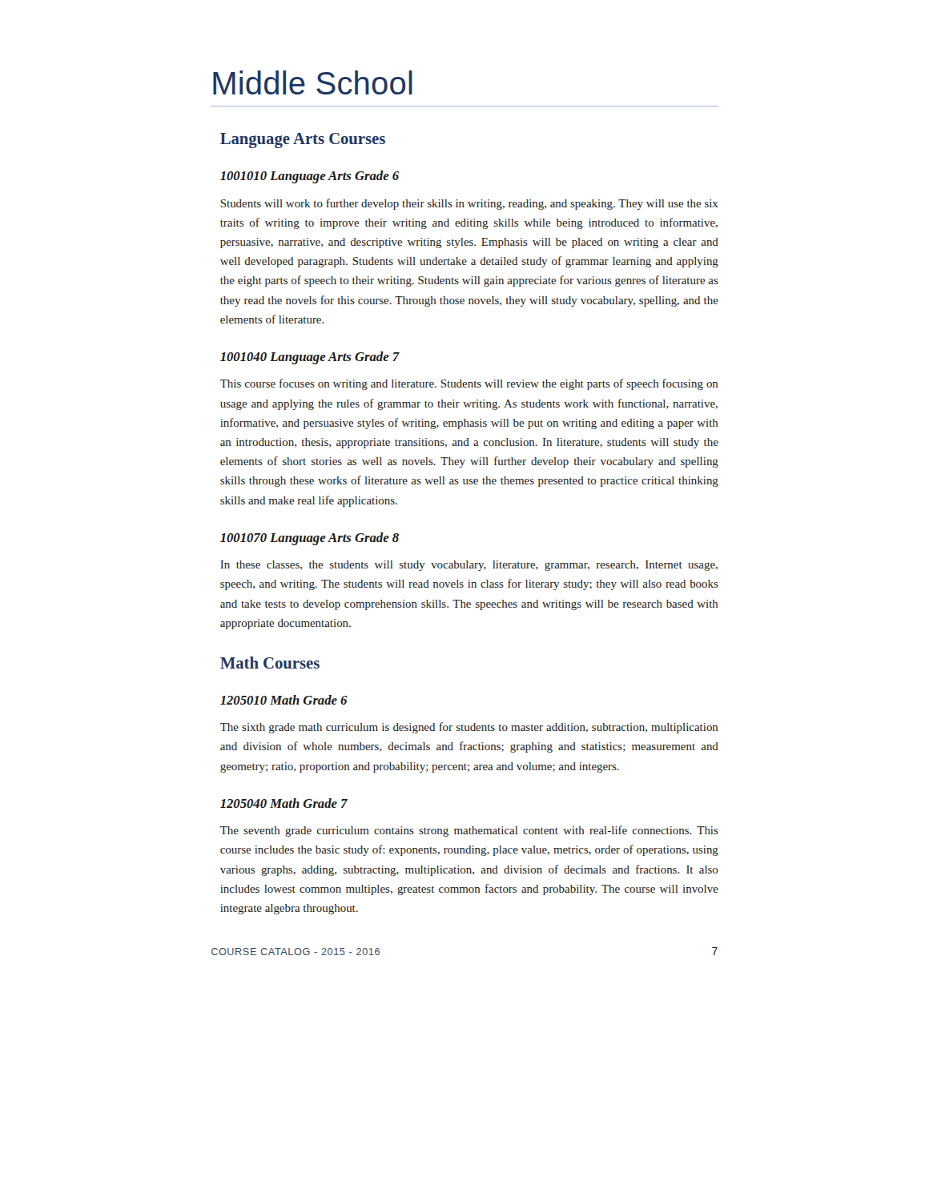Middle School
Language Arts Courses
1001010 Language Arts Grade 6
Students will work to further develop their skills in writing, reading, and speaking. They will use the six traits of writing to improve their writing and editing skills while being introduced to informative, persuasive, narrative, and descriptive writing styles. Emphasis will be placed on writing a clear and well developed paragraph. Students will undertake a detailed study of grammar learning and applying the eight parts of speech to their writing. Students will gain appreciate for various genres of literature as they read the novels for this course. Through those novels, they will study vocabulary, spelling, and the elements of literature.
1001040 Language Arts Grade 7
This course focuses on writing and literature. Students will review the eight parts of speech focusing on usage and applying the rules of grammar to their writing. As students work with functional, narrative, informative, and persuasive styles of writing, emphasis will be put on writing and editing a paper with an introduction, thesis, appropriate transitions, and a conclusion. In literature, students will study the elements of short stories as well as novels. They will further develop their vocabulary and spelling skills through these works of literature as well as use the themes presented to practice critical thinking skills and make real life applications.
1001070 Language Arts Grade 8
In these classes, the students will study vocabulary, literature, grammar, research, Internet usage, speech, and writing. The students will read novels in class for literary study; they will also read books and take tests to develop comprehension skills. The speeches and writings will be research based with appropriate documentation.
Math Courses
1205010 Math Grade 6
The sixth grade math curriculum is designed for students to master addition, subtraction, multiplication and division of whole numbers, decimals and fractions; graphing and statistics; measurement and geometry; ratio, proportion and probability; percent; area and volume; and integers.
1205040 Math Grade 7
The seventh grade curriculum contains strong mathematical content with real-life connections. This course includes the basic study of: exponents, rounding, place value, metrics, order of operations, using various graphs, adding, subtracting, multiplication, and division of decimals and fractions. It also includes lowest common multiples, greatest common factors and probability. The course will involve integrate algebra throughout.
COURSE CATALOG - 2015 - 2016 7